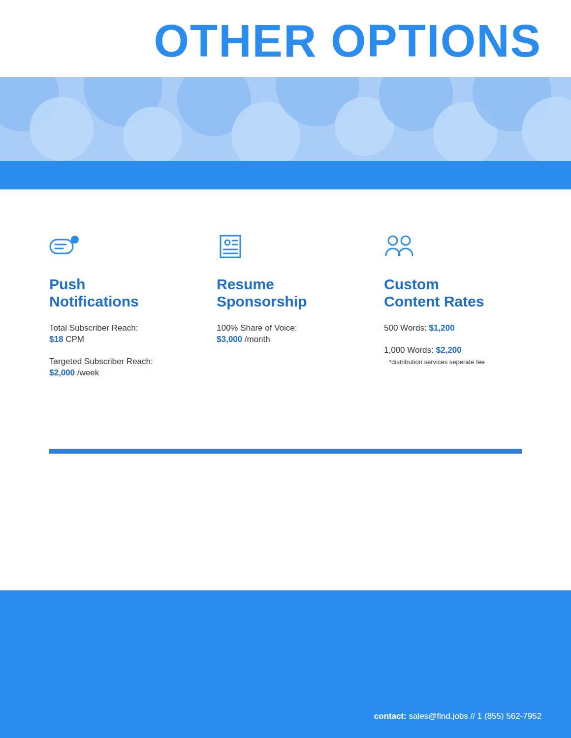Other Options
Push
Notifications
Total Subscriber Reach:
$18 CPM
Targeted Subscriber Reach:
$2,000 /week
Resume
Sponsorship
100% Share of Voice:
$3,000 /month
Custom
Content Rates
500 Words: $1,200
1,000 Words: $2,200
*distribution services seperate fee
contact: sales@find.jobs // 1 (855) 562-7952